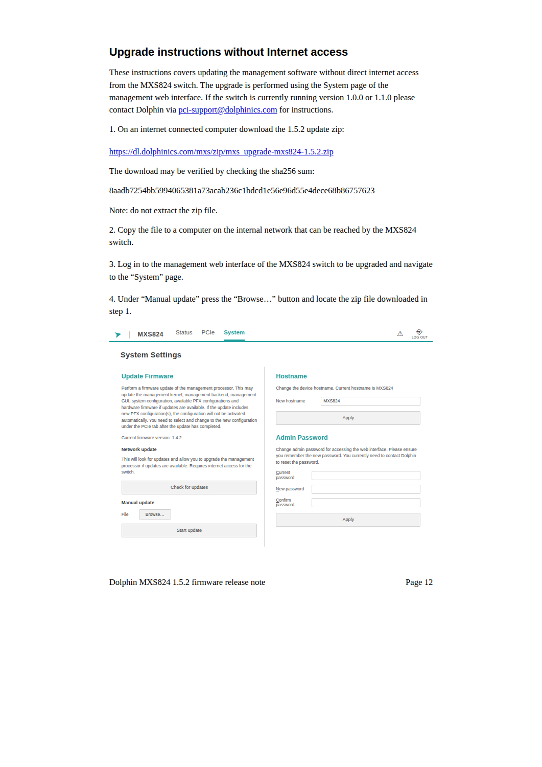Upgrade instructions without Internet access
These instructions covers updating the management software without direct internet access from the MXS824 switch. The upgrade is performed using the System page of the management web interface. If the switch is currently running version 1.0.0 or 1.1.0 please contact Dolphin via pci-support@dolphinics.com for instructions.
1. On an internet connected computer download the 1.5.2 update zip:
https://dl.dolphinics.com/mxs/zip/mxs_upgrade-mxs824-1.5.2.zip
The download may be verified by checking the sha256 sum:
8aadb7254bb5994065381a73acab236c1bdcd1e56e96d55e4dece68b86757623
Note: do not extract the zip file.
2. Copy the file to a computer on the internal network that can be reached by the MXS824 switch.
3. Log in to the management web interface of the MXS824 switch to be upgraded and navigate to the “System” page.
4. Under “Manual update” press the “Browse…” button and locate the zip file downloaded in step 1.
➤ | MXS824
Status PCIe System
⚠ ⎆LOG OUT
System Settings
Update Firmware
Perform a firmware update of the management processor. This may update the management kernel, management backend, management GUI, system configuration, available PFX configurations and hardware firmware if updates are available. If the update includes new PFX configuration(s), the configuration will not be activated automatically. You need to select and change to the new configuration under the PCIe tab after the update has completed.
Current firmware version: 1.4.2
Network update
This will look for updates and allow you to upgrade the management processor if updates are available. Requires internet access for the switch.
Check for updates
Manual update
File Browse…
Start update
Hostname
Change the device hostname. Current hostname is MXS824
New hostname MXS824
Apply
Admin Password
Change admin password for accessing the web interface. Please ensure you remember the new password. You currently need to contact Dolphin to reset the password.
Current
password
New password
Confirm
password
Apply
Dolphin MXS824 1.5.2 firmware release note Page 12